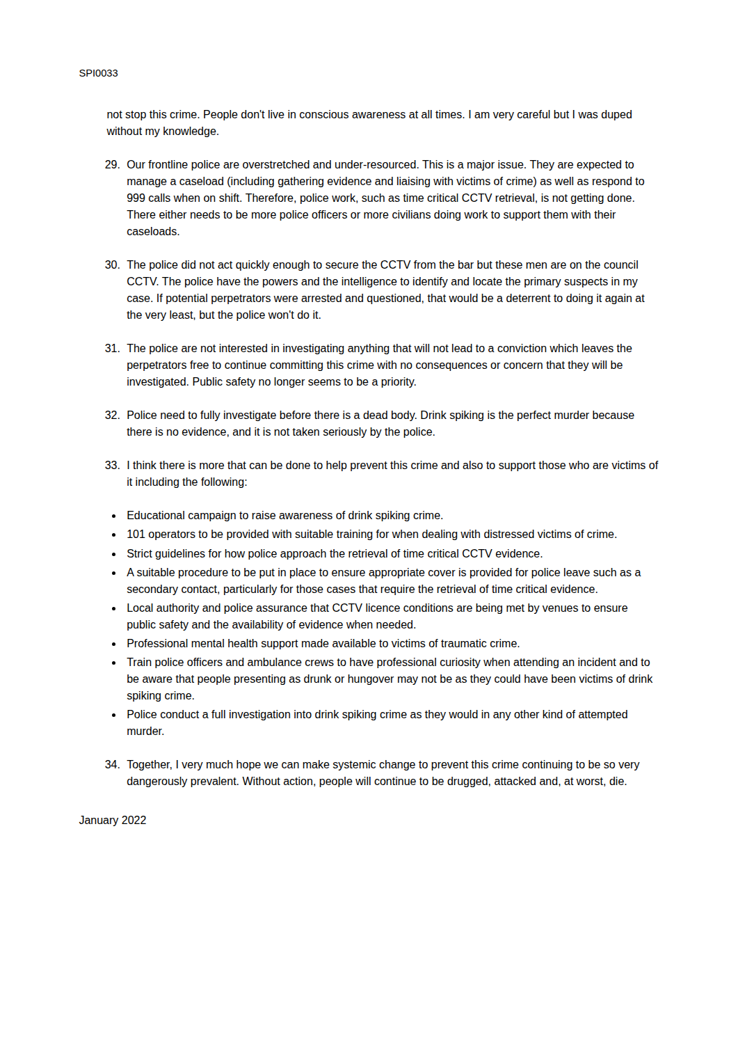SPI0033
not stop this crime. People don't live in conscious awareness at all times. I am very careful but I was duped without my knowledge.
Our frontline police are overstretched and under-resourced. This is a major issue. They are expected to manage a caseload (including gathering evidence and liaising with victims of crime) as well as respond to 999 calls when on shift. Therefore, police work, such as time critical CCTV retrieval, is not getting done. There either needs to be more police officers or more civilians doing work to support them with their caseloads.
The police did not act quickly enough to secure the CCTV from the bar but these men are on the council CCTV. The police have the powers and the intelligence to identify and locate the primary suspects in my case. If potential perpetrators were arrested and questioned, that would be a deterrent to doing it again at the very least, but the police won't do it.
The police are not interested in investigating anything that will not lead to a conviction which leaves the perpetrators free to continue committing this crime with no consequences or concern that they will be investigated. Public safety no longer seems to be a priority.
Police need to fully investigate before there is a dead body. Drink spiking is the perfect murder because there is no evidence, and it is not taken seriously by the police.
I think there is more that can be done to help prevent this crime and also to support those who are victims of it including the following:
Educational campaign to raise awareness of drink spiking crime.
101 operators to be provided with suitable training for when dealing with distressed victims of crime.
Strict guidelines for how police approach the retrieval of time critical CCTV evidence.
A suitable procedure to be put in place to ensure appropriate cover is provided for police leave such as a secondary contact, particularly for those cases that require the retrieval of time critical evidence.
Local authority and police assurance that CCTV licence conditions are being met by venues to ensure public safety and the availability of evidence when needed.
Professional mental health support made available to victims of traumatic crime.
Train police officers and ambulance crews to have professional curiosity when attending an incident and to be aware that people presenting as drunk or hungover may not be as they could have been victims of drink spiking crime.
Police conduct a full investigation into drink spiking crime as they would in any other kind of attempted murder.
Together, I very much hope we can make systemic change to prevent this crime continuing to be so very dangerously prevalent. Without action, people will continue to be drugged, attacked and, at worst, die.
January 2022